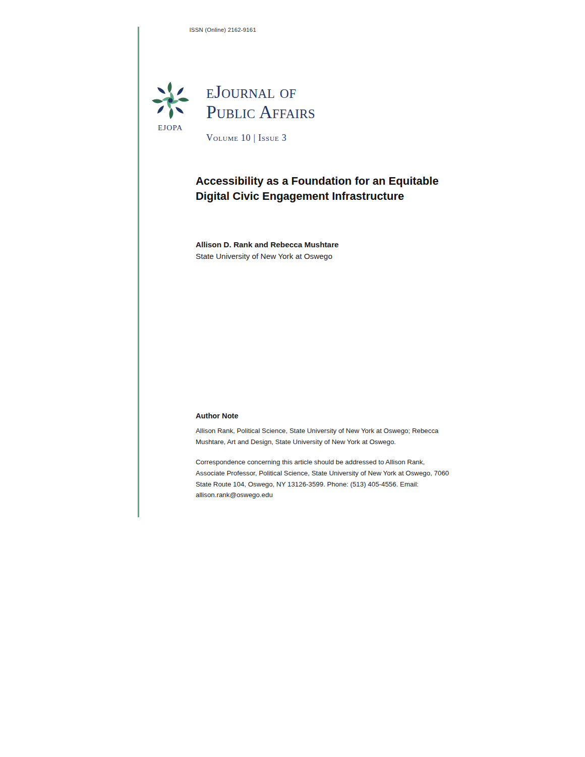ISSN (Online) 2162-9161
EJOPA
eJournal of
Public Affairs
Volume 10 | Issue 3
Accessibility as a Foundation for an Equitable Digital Civic Engagement Infrastructure
Allison D. Rank and Rebecca Mushtare
State University of New York at Oswego
Author Note
Allison Rank, Political Science, State University of New York at Oswego; Rebecca Mushtare, Art and Design, State University of New York at Oswego.
Correspondence concerning this article should be addressed to Allison Rank, Associate Professor, Political Science, State University of New York at Oswego, 7060 State Route 104, Oswego, NY 13126-3599. Phone: (513) 405-4556. Email: allison.rank@oswego.edu